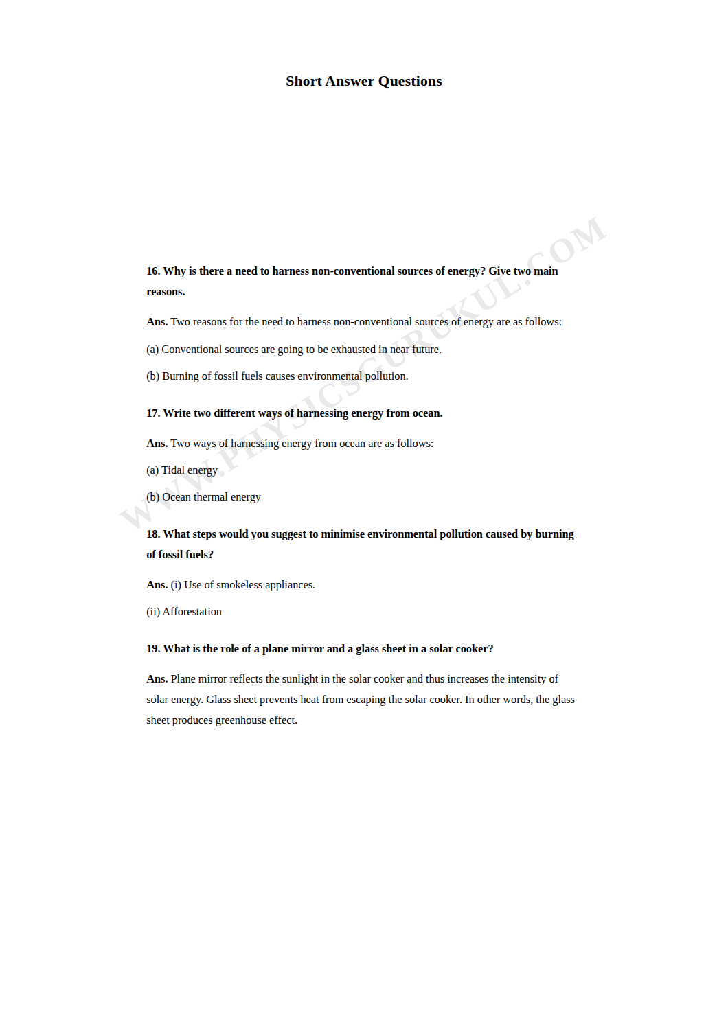WWW.PHYSICSGURUKUL.COM
Short Answer Questions
16. Why is there a need to harness non-conventional sources of energy? Give two main reasons.
Ans. Two reasons for the need to harness non-conventional sources of energy are as follows:
(a) Conventional sources are going to be exhausted in near future.
(b) Burning of fossil fuels causes environmental pollution.
17. Write two different ways of harnessing energy from ocean.
Ans. Two ways of harnessing energy from ocean are as follows:
(a) Tidal energy
(b) Ocean thermal energy
18. What steps would you suggest to minimise environmental pollution caused by burning of fossil fuels?
Ans. (i) Use of smokeless appliances.
(ii) Afforestation
19. What is the role of a plane mirror and a glass sheet in a solar cooker?
Ans. Plane mirror reflects the sunlight in the solar cooker and thus increases the intensity of solar energy. Glass sheet prevents heat from escaping the solar cooker. In other words, the glass sheet produces greenhouse effect.